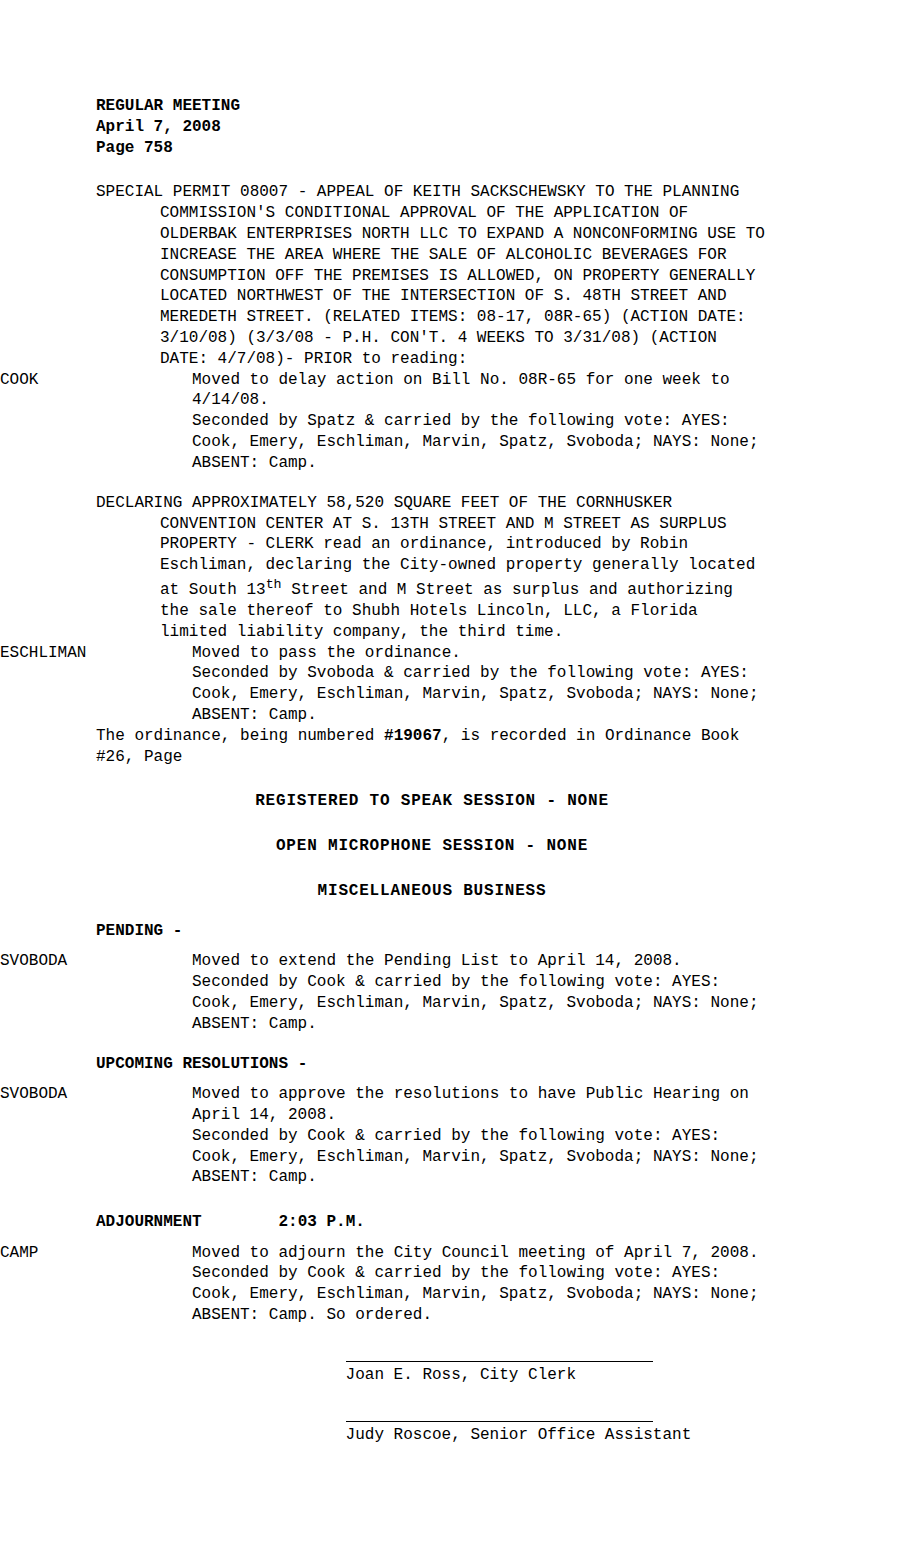REGULAR MEETING
April 7, 2008
Page 758
SPECIAL PERMIT 08007 - APPEAL OF KEITH SACKSCHEWSKY TO THE PLANNING COMMISSION'S CONDITIONAL APPROVAL OF THE APPLICATION OF OLDERBAK ENTERPRISES NORTH LLC TO EXPAND A NONCONFORMING USE TO INCREASE THE AREA WHERE THE SALE OF ALCOHOLIC BEVERAGES FOR CONSUMPTION OFF THE PREMISES IS ALLOWED, ON PROPERTY GENERALLY LOCATED NORTHWEST OF THE INTERSECTION OF S. 48TH STREET AND MEREDETH STREET. (RELATED ITEMS: 08-17, 08R-65) (ACTION DATE: 3/10/08) (3/3/08 - P.H. CON'T. 4 WEEKS TO 3/31/08) (ACTION DATE: 4/7/08)- PRIOR to reading:
COOKMoved to delay action on Bill No. 08R-65 for one week to 4/14/08.
Seconded by Spatz & carried by the following vote: AYES: Cook, Emery, Eschliman, Marvin, Spatz, Svoboda; NAYS: None; ABSENT: Camp.
DECLARING APPROXIMATELY 58,520 SQUARE FEET OF THE CORNHUSKER CONVENTION CENTER AT S. 13TH STREET AND M STREET AS SURPLUS PROPERTY - CLERK read an ordinance, introduced by Robin Eschliman, declaring the City-owned property generally located at South 13th Street and M Street as surplus and authorizing the sale thereof to Shubh Hotels Lincoln, LLC, a Florida limited liability company, the third time.
ESCHLIMANMoved to pass the ordinance.
Seconded by Svoboda & carried by the following vote: AYES: Cook, Emery, Eschliman, Marvin, Spatz, Svoboda; NAYS: None; ABSENT: Camp.
The ordinance, being numbered #19067, is recorded in Ordinance Book #26, Page
REGISTERED TO SPEAK SESSION - NONE
OPEN MICROPHONE SESSION - NONE
MISCELLANEOUS BUSINESS
PENDING -
SVOBODAMoved to extend the Pending List to April 14, 2008.
Seconded by Cook & carried by the following vote: AYES: Cook, Emery, Eschliman, Marvin, Spatz, Svoboda; NAYS: None; ABSENT: Camp.
UPCOMING RESOLUTIONS -
SVOBODAMoved to approve the resolutions to have Public Hearing on April 14, 2008.
Seconded by Cook & carried by the following vote: AYES: Cook, Emery, Eschliman, Marvin, Spatz, Svoboda; NAYS: None; ABSENT: Camp.
ADJOURNMENT 2:03 P.M.
CAMPMoved to adjourn the City Council meeting of April 7, 2008.
Seconded by Cook & carried by the following vote: AYES: Cook, Emery, Eschliman, Marvin, Spatz, Svoboda; NAYS: None; ABSENT: Camp. So ordered.
Joan E. Ross, City Clerk
Judy Roscoe, Senior Office Assistant